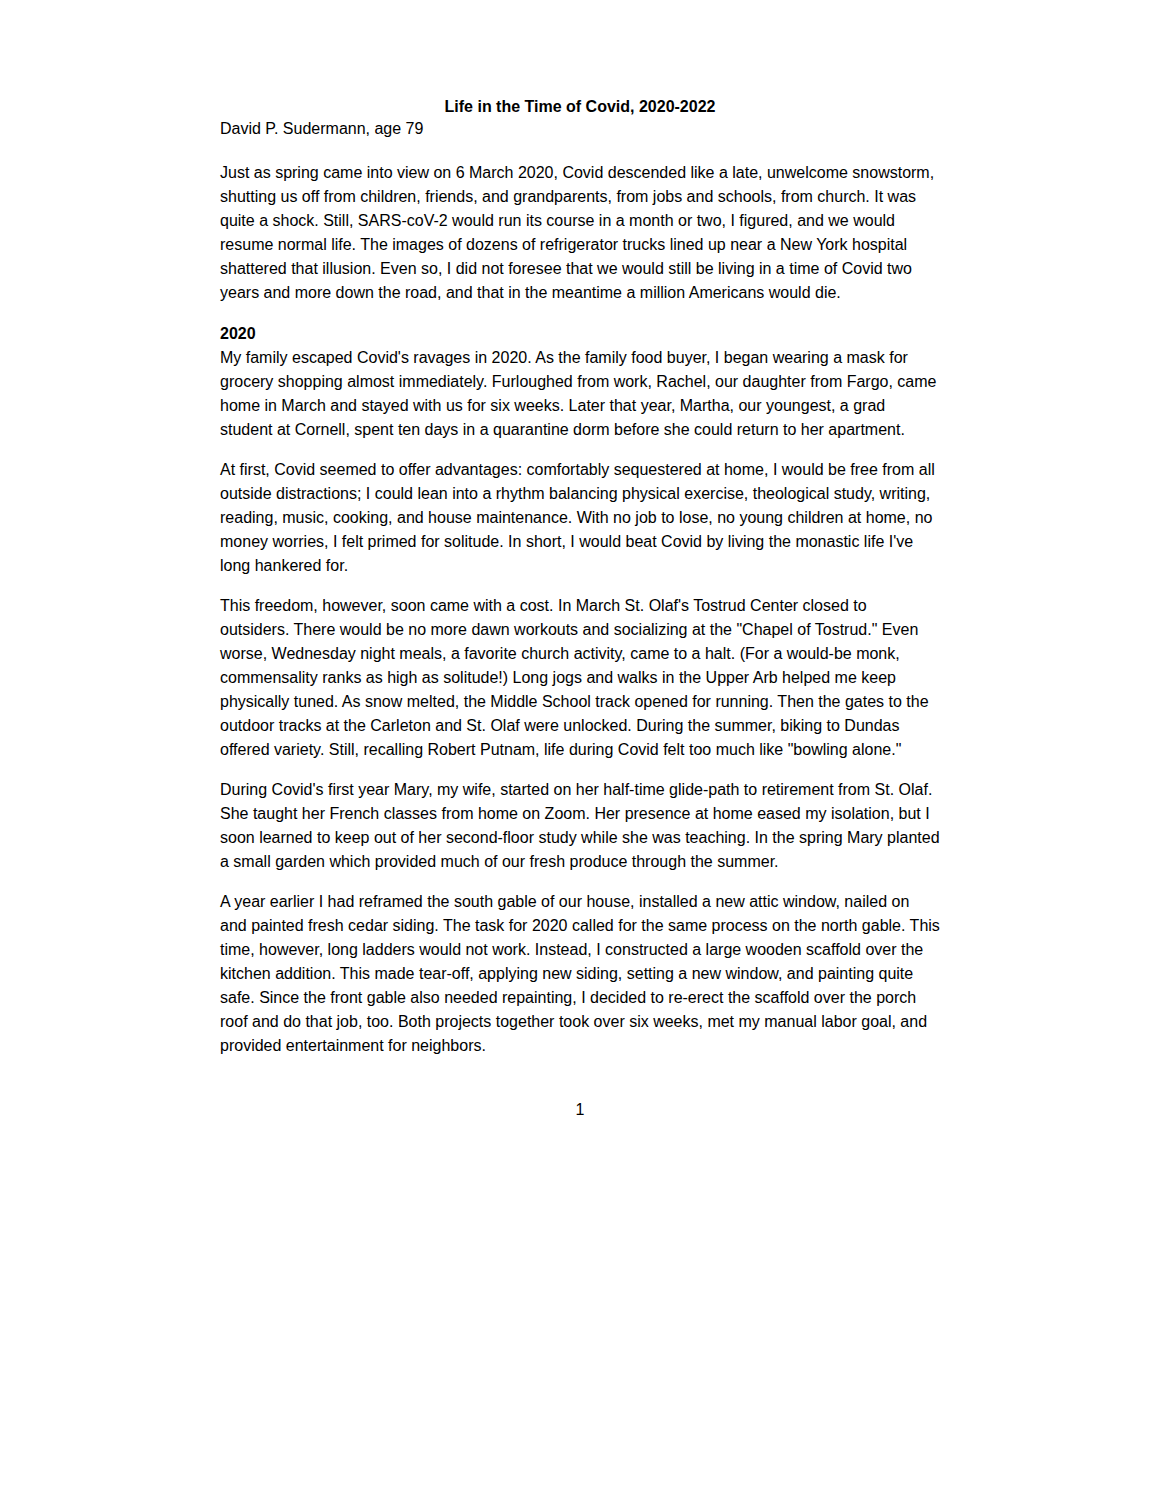Life in the Time of Covid, 2020-2022
David P. Sudermann, age 79
Just as spring came into view on 6 March 2020, Covid descended like a late, unwelcome snowstorm, shutting us off from children, friends, and grandparents, from jobs and schools, from church. It was quite a shock. Still, SARS-coV-2 would run its course in a month or two, I figured, and we would resume normal life. The images of dozens of refrigerator trucks lined up near a New York hospital shattered that illusion. Even so, I did not foresee that we would still be living in a time of Covid two years and more down the road, and that in the meantime a million Americans would die.
2020
My family escaped Covid's ravages in 2020. As the family food buyer, I began wearing a mask for grocery shopping almost immediately. Furloughed from work, Rachel, our daughter from Fargo, came home in March and stayed with us for six weeks. Later that year, Martha, our youngest, a grad student at Cornell, spent ten days in a quarantine dorm before she could return to her apartment.
At first, Covid seemed to offer advantages: comfortably sequestered at home, I would be free from all outside distractions; I could lean into a rhythm balancing physical exercise, theological study, writing, reading, music, cooking, and house maintenance. With no job to lose, no young children at home, no money worries, I felt primed for solitude. In short, I would beat Covid by living the monastic life I've long hankered for.
This freedom, however, soon came with a cost. In March St. Olaf's Tostrud Center closed to outsiders. There would be no more dawn workouts and socializing at the "Chapel of Tostrud." Even worse, Wednesday night meals, a favorite church activity, came to a halt. (For a would-be monk, commensality ranks as high as solitude!) Long jogs and walks in the Upper Arb helped me keep physically tuned. As snow melted, the Middle School track opened for running. Then the gates to the outdoor tracks at the Carleton and St. Olaf were unlocked. During the summer, biking to Dundas offered variety. Still, recalling Robert Putnam, life during Covid felt too much like "bowling alone."
During Covid's first year Mary, my wife, started on her half-time glide-path to retirement from St. Olaf. She taught her French classes from home on Zoom. Her presence at home eased my isolation, but I soon learned to keep out of her second-floor study while she was teaching. In the spring Mary planted a small garden which provided much of our fresh produce through the summer.
A year earlier I had reframed the south gable of our house, installed a new attic window, nailed on and painted fresh cedar siding. The task for 2020 called for the same process on the north gable. This time, however, long ladders would not work. Instead, I constructed a large wooden scaffold over the kitchen addition. This made tear-off, applying new siding, setting a new window, and painting quite safe. Since the front gable also needed repainting, I decided to re-erect the scaffold over the porch roof and do that job, too. Both projects together took over six weeks, met my manual labor goal, and provided entertainment for neighbors.
1